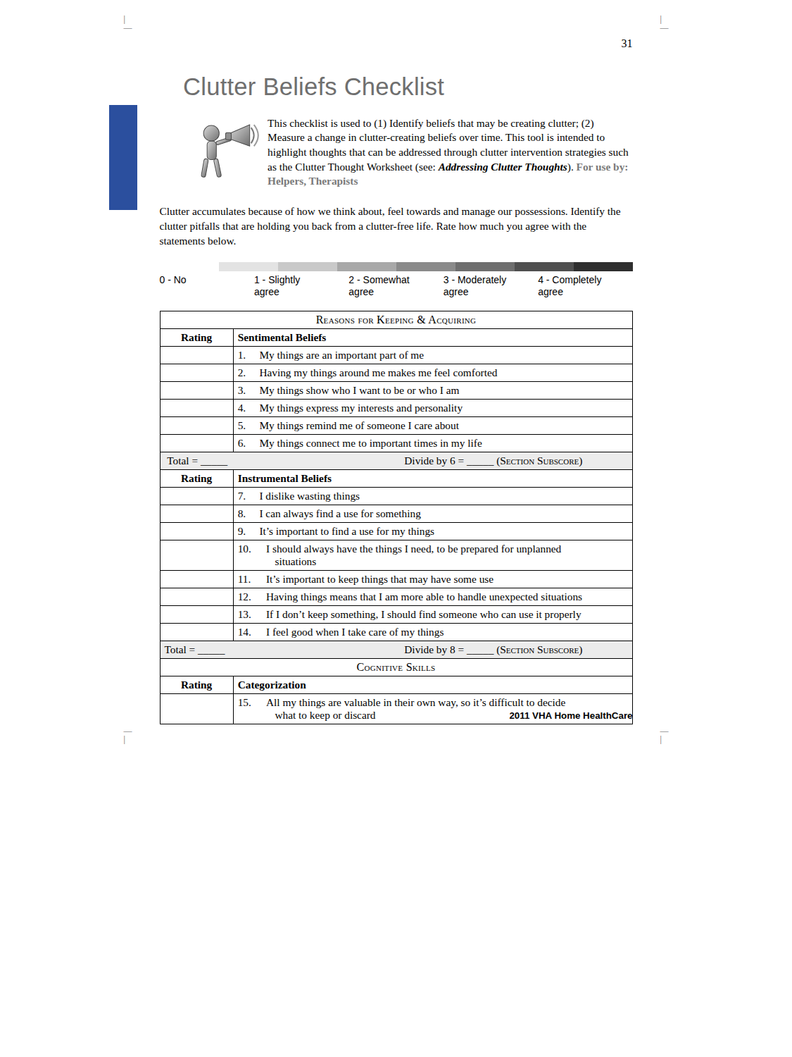|—
|—
—|
—|
31
Clutter Beliefs Checklist
This checklist is used to (1) Identify beliefs that may be creating clutter; (2) Measure a change in clutter-creating beliefs over time. This tool is intended to highlight thoughts that can be addressed through clutter intervention strategies such as the Clutter Thought Worksheet (see: Addressing Clutter Thoughts). For use by: Helpers, Therapists
Clutter accumulates because of how we think about, feel towards and manage our possessions. Identify the clutter pitfalls that are holding you back from a clutter-free life. Rate how much you agree with the statements below.
0 - No
1 - Slightly
agree
2 - Somewhat
agree
3 - Moderately
agree
4 - Completely
agree
| Reasons for Keeping & Acquiring |
| Rating | Sentimental Beliefs |
| | 1. My things are an important part of me |
| | 2. Having my things around me makes me feel comforted |
| | 3. My things show who I want to be or who I am |
| | 4. My things express my interests and personality |
| | 5. My things remind me of someone I care about |
| | 6. My things connect me to important times in my life |
| / Total = _____ / Divide by 6 = _____ (Section Subscore) / |
| Rating | Instrumental Beliefs |
| | 7. I dislike wasting things |
| | 8. I can always find a use for something |
| | 9. It’s important to find a use for my things |
| | 10. I should always have the things I need, to be prepared for unplanned situations |
| | 11. It’s important to keep things that may have some use |
| | 12. Having things means that I am more able to handle unexpected situations |
| | 13. If I don’t keep something, I should find someone who can use it properly |
| | 14. I feel good when I take care of my things |
| / Total = _____ / Divide by 8 = _____ (Section Subscore) / |
| Cognitive Skills |
| Rating | Categorization |
| | 15. All my things are valuable in their own way, so it’s difficult to decide what to keep or discard |
2011 VHA Home HealthCare